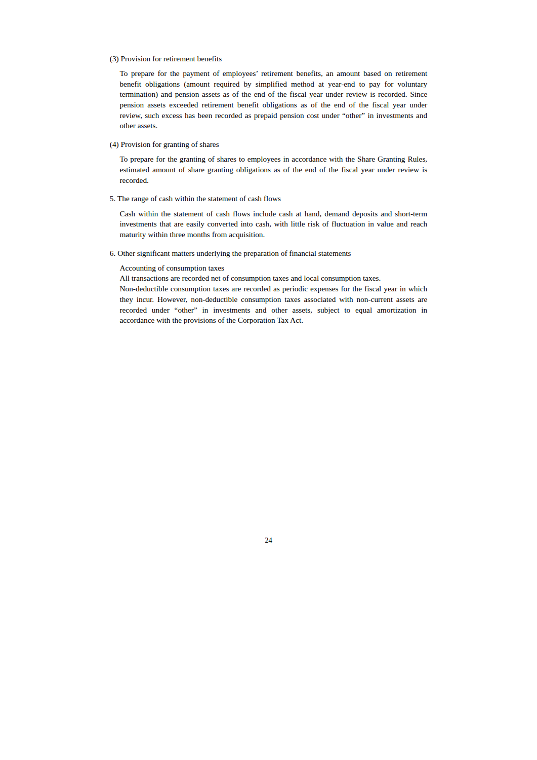(3) Provision for retirement benefits
To prepare for the payment of employees’ retirement benefits, an amount based on retirement benefit obligations (amount required by simplified method at year-end to pay for voluntary termination) and pension assets as of the end of the fiscal year under review is recorded. Since pension assets exceeded retirement benefit obligations as of the end of the fiscal year under review, such excess has been recorded as prepaid pension cost under “other” in investments and other assets.
(4) Provision for granting of shares
To prepare for the granting of shares to employees in accordance with the Share Granting Rules, estimated amount of share granting obligations as of the end of the fiscal year under review is recorded.
5. The range of cash within the statement of cash flows
Cash within the statement of cash flows include cash at hand, demand deposits and short-term investments that are easily converted into cash, with little risk of fluctuation in value and reach maturity within three months from acquisition.
6. Other significant matters underlying the preparation of financial statements
Accounting of consumption taxes
All transactions are recorded net of consumption taxes and local consumption taxes.
Non-deductible consumption taxes are recorded as periodic expenses for the fiscal year in which they incur. However, non-deductible consumption taxes associated with non-current assets are recorded under “other” in investments and other assets, subject to equal amortization in accordance with the provisions of the Corporation Tax Act.
24